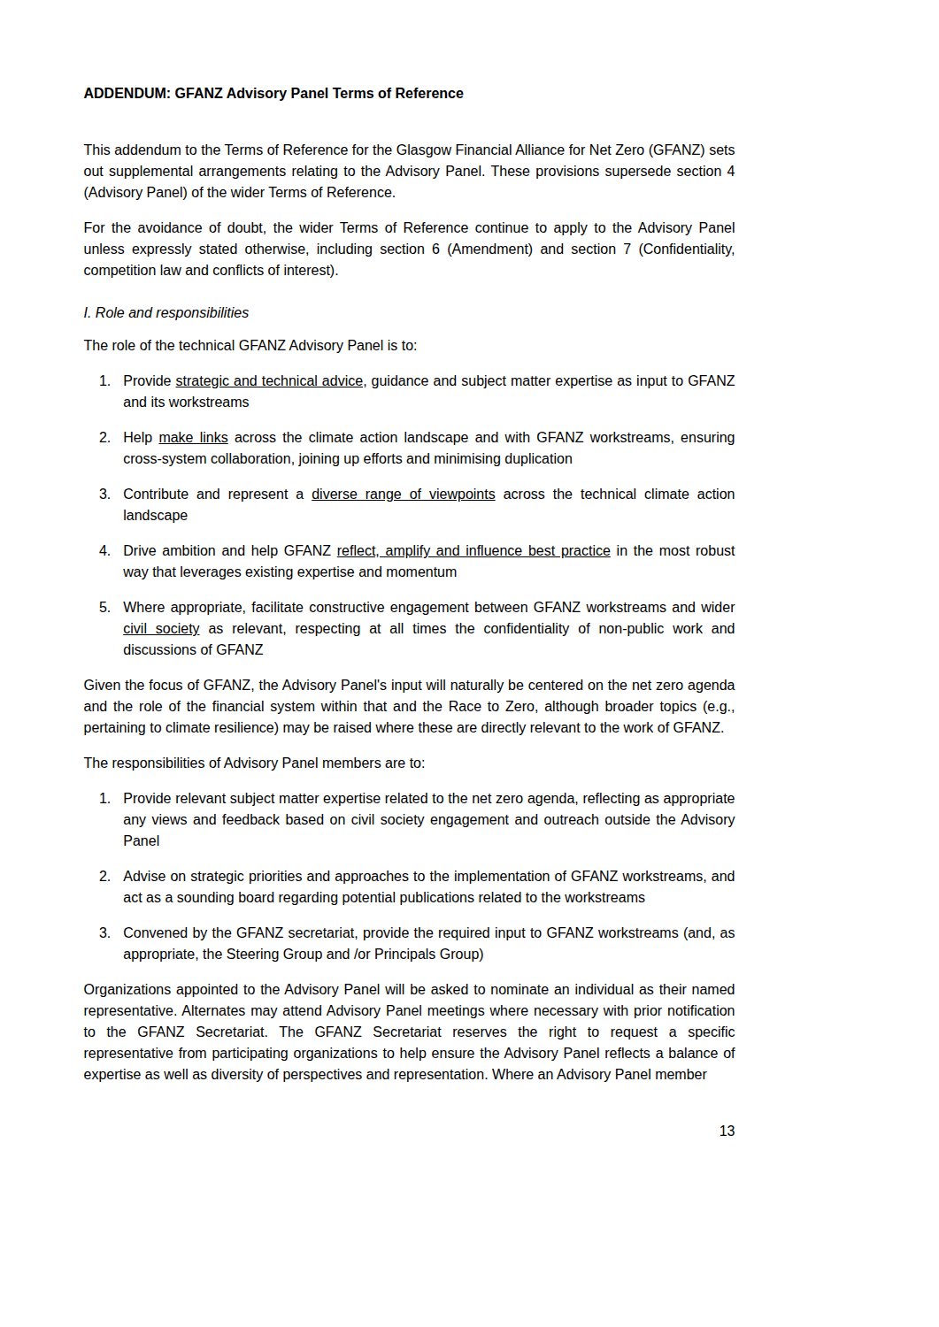ADDENDUM: GFANZ Advisory Panel Terms of Reference
This addendum to the Terms of Reference for the Glasgow Financial Alliance for Net Zero (GFANZ) sets out supplemental arrangements relating to the Advisory Panel. These provisions supersede section 4 (Advisory Panel) of the wider Terms of Reference.
For the avoidance of doubt, the wider Terms of Reference continue to apply to the Advisory Panel unless expressly stated otherwise, including section 6 (Amendment) and section 7 (Confidentiality, competition law and conflicts of interest).
I. Role and responsibilities
The role of the technical GFANZ Advisory Panel is to:
Provide strategic and technical advice, guidance and subject matter expertise as input to GFANZ and its workstreams
Help make links across the climate action landscape and with GFANZ workstreams, ensuring cross-system collaboration, joining up efforts and minimising duplication
Contribute and represent a diverse range of viewpoints across the technical climate action landscape
Drive ambition and help GFANZ reflect, amplify and influence best practice in the most robust way that leverages existing expertise and momentum
Where appropriate, facilitate constructive engagement between GFANZ workstreams and wider civil society as relevant, respecting at all times the confidentiality of non-public work and discussions of GFANZ
Given the focus of GFANZ, the Advisory Panel's input will naturally be centered on the net zero agenda and the role of the financial system within that and the Race to Zero, although broader topics (e.g., pertaining to climate resilience) may be raised where these are directly relevant to the work of GFANZ.
The responsibilities of Advisory Panel members are to:
Provide relevant subject matter expertise related to the net zero agenda, reflecting as appropriate any views and feedback based on civil society engagement and outreach outside the Advisory Panel
Advise on strategic priorities and approaches to the implementation of GFANZ workstreams, and act as a sounding board regarding potential publications related to the workstreams
Convened by the GFANZ secretariat, provide the required input to GFANZ workstreams (and, as appropriate, the Steering Group and /or Principals Group)
Organizations appointed to the Advisory Panel will be asked to nominate an individual as their named representative. Alternates may attend Advisory Panel meetings where necessary with prior notification to the GFANZ Secretariat. The GFANZ Secretariat reserves the right to request a specific representative from participating organizations to help ensure the Advisory Panel reflects a balance of expertise as well as diversity of perspectives and representation. Where an Advisory Panel member
13